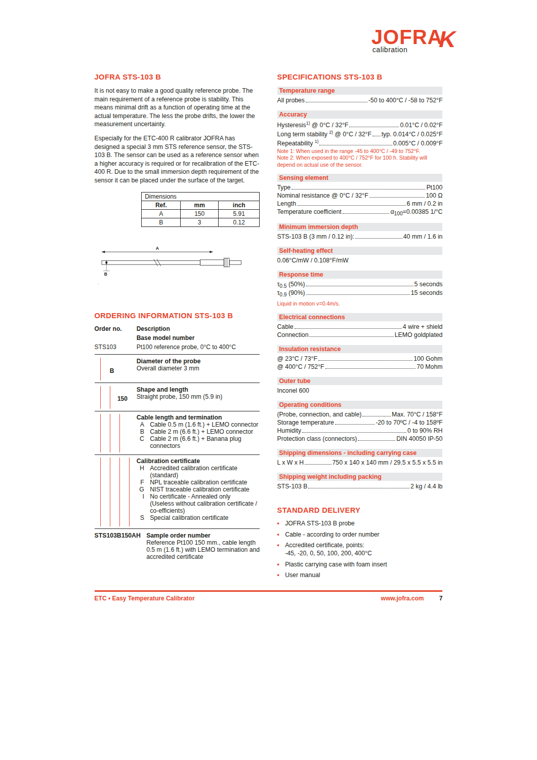JOFRA
calibration
K
JOFRA STS-103 B
It is not easy to make a good quality reference probe. The main requirement of a reference probe is stability. This means minimal drift as a function of operating time at the actual temperature. The less the probe drifts, the lower the measurement uncertainty.
Especially for the ETC-400 R calibrator JOFRA has designed a special 3 mm STS reference sensor, the STS-103 B. The sensor can be used as a reference sensor when a higher accuracy is required or for recalibration of the ETC-400 R. Due to the small immersion depth requirement of the sensor it can be placed under the surface of the target.
Dimensions
| Ref. | mm | inch |
| --- | --- | --- |
| A | 150 | 5.91 |
| B | 3 | 0.12 |
A B .
ORDERING INFORMATION STS-103 B
| Order no. | Description |
| | Base model number |
| STS103 | Pt100 reference probe, 0°C to 400°C |
B
Diameter of the probe
Overall diameter 3 mm
150
Shape and length
Straight probe, 150 mm (5.9 in)
Cable length and termination
ACable 0.5 m (1.6 ft.) + LEMO connector
BCable 2 m (6.6 ft.) + LEMO connector
CCable 2 m (6.6 ft.) + Banana plug connectors
Calibration certificate
HAccredited calibration certificate (standard)
FNPL traceable calibration certificate
GNIST traceable calibration certificate
INo certificate - Annealed only
(Useless without calibration certificate / co-efficients)
SSpecial calibration certificate
STS103B150AH
Sample order number
Reference Pt100 150 mm., cable length 0.5 m (1.6 ft.) with LEMO termination and accredited certificate
SPECIFICATIONS STS-103 B
Temperature range
All probes -50 to 400°C / -58 to 752°F
Accuracy
Hysteresis1) @ 0°C / 32°F 0.01°C / 0.02°F
Long term stability 2) @ 0°C / 32°F typ. 0.014°C / 0.025°F
Repeatability 1) 0.005°C / 0.009°F
Note 1: When used in the range -45 to 400°C / -49 to 752°F.
Note 2: When exposed to 400°C / 752°F for 100 h. Stability will depend on actual use of the sensor.
Sensing element
Type Pt100
Nominal resistance @ 0°C / 32°F 100 Ω
Length 6 mm / 0.2 in
Temperature coefficient α100=0.00385 1/°C
Minimum immersion depth
STS-103 B (3 mm / 0.12 in): 40 mm / 1.6 in
Self-heating effect
0.06°C/mW / 0.108°F/mW
Response time
τ0.5 (50%) 5 seconds
τ0.9 (90%) 15 seconds
Liquid in motion v=0.4m/s.
Electrical connections
Cable 4 wire + shield
Connection LEMO goldplated
Insulation resistance
@ 23°C / 73°F 100 Gohm
@ 400°C / 752°F 70 Mohm
Outer tube
Inconel 600
Operating conditions
(Probe, connection, and cable) Max. 70°C / 158°F
Storage temperature -20 to 70ºC / -4 to 158ºF
Humidity 0 to 90% RH
Protection class (connectors) DIN 40050 IP-50
Shipping dimensions - including carrying case
L x W x H 750 x 140 x 140 mm / 29.5 x 5.5 x 5.5 in
Shipping weight including packing
STS-103 B 2 kg / 4.4 lb
STANDARD DELIVERY
•JOFRA STS-103 B probe
•Cable - according to order number
•Accredited certificate, points:
-45, -20, 0, 50, 100, 200, 400°C
•Plastic carrying case with foam insert
•User manual
ETC • Easy Temperature Calibrator
www.jofra.com 7